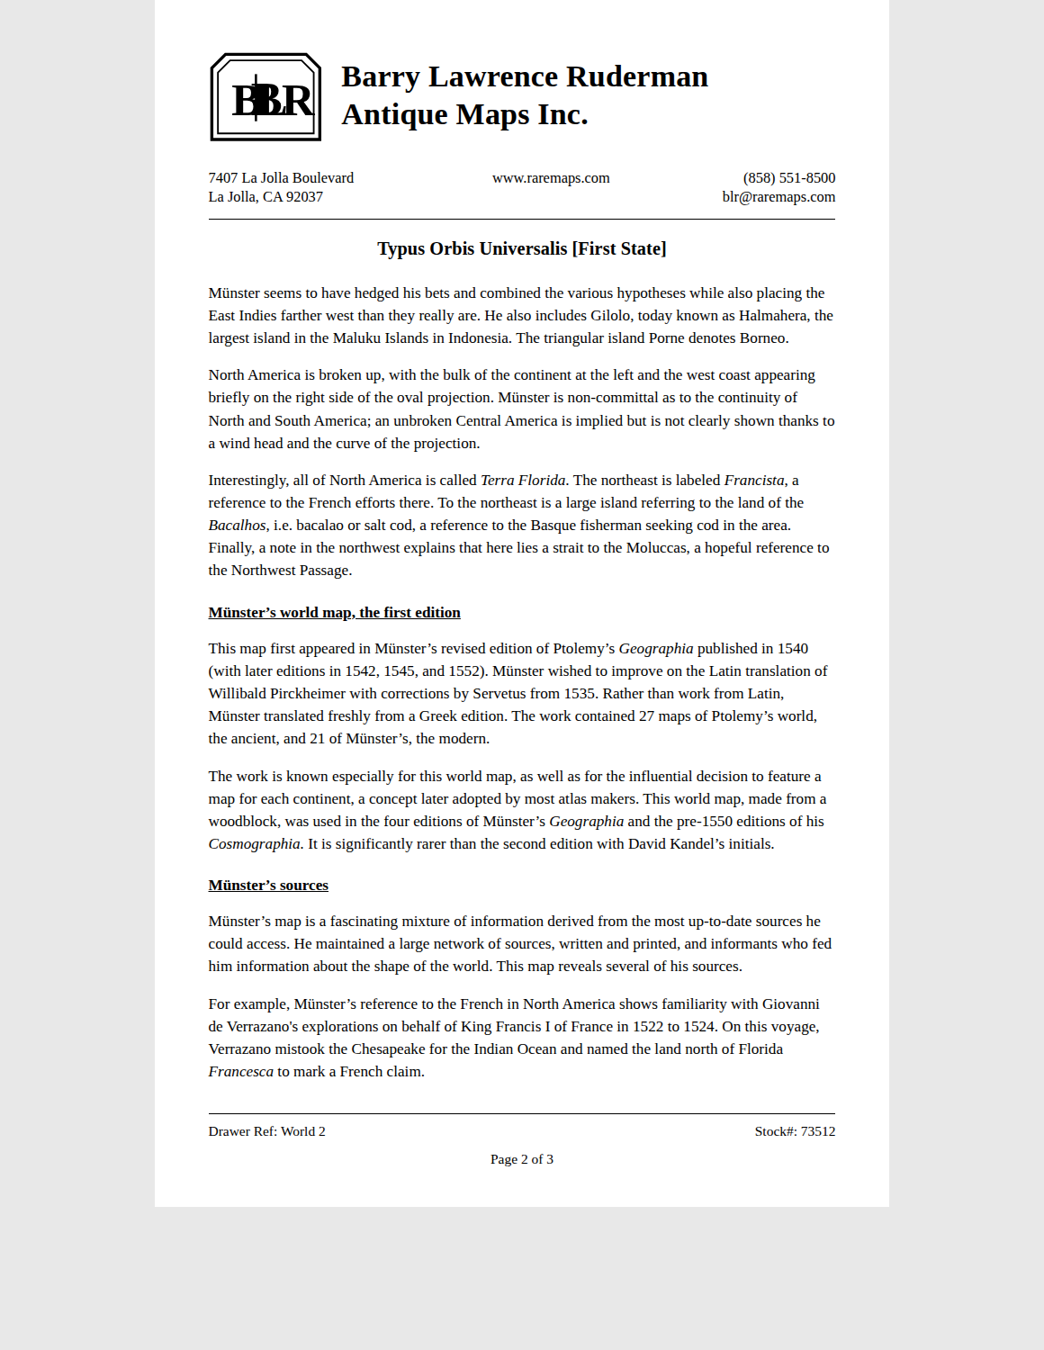B B L B L R
Barry Lawrence Ruderman
Antique Maps Inc.
7407 La Jolla Boulevard
La Jolla, CA 92037
www.raremaps.com
(858) 551-8500
blr@raremaps.com
Typus Orbis Universalis [First State]
Münster seems to have hedged his bets and combined the various hypotheses while also placing the East Indies farther west than they really are. He also includes Gilolo, today known as Halmahera, the largest island in the Maluku Islands in Indonesia. The triangular island Porne denotes Borneo.
North America is broken up, with the bulk of the continent at the left and the west coast appearing briefly on the right side of the oval projection. Münster is non-committal as to the continuity of North and South America; an unbroken Central America is implied but is not clearly shown thanks to a wind head and the curve of the projection.
Interestingly, all of North America is called Terra Florida. The northeast is labeled Francista, a reference to the French efforts there. To the northeast is a large island referring to the land of the Bacalhos, i.e. bacalao or salt cod, a reference to the Basque fisherman seeking cod in the area. Finally, a note in the northwest explains that here lies a strait to the Moluccas, a hopeful reference to the Northwest Passage.
Münster’s world map, the first edition
This map first appeared in Münster’s revised edition of Ptolemy’s Geographia published in 1540 (with later editions in 1542, 1545, and 1552). Münster wished to improve on the Latin translation of Willibald Pirckheimer with corrections by Servetus from 1535. Rather than work from Latin, Münster translated freshly from a Greek edition. The work contained 27 maps of Ptolemy’s world, the ancient, and 21 of Münster’s, the modern.
The work is known especially for this world map, as well as for the influential decision to feature a map for each continent, a concept later adopted by most atlas makers. This world map, made from a woodblock, was used in the four editions of Münster’s Geographia and the pre-1550 editions of his Cosmographia. It is significantly rarer than the second edition with David Kandel’s initials.
Münster’s sources
Münster’s map is a fascinating mixture of information derived from the most up-to-date sources he could access. He maintained a large network of sources, written and printed, and informants who fed him information about the shape of the world. This map reveals several of his sources.
For example, Münster’s reference to the French in North America shows familiarity with Giovanni de Verrazano's explorations on behalf of King Francis I of France in 1522 to 1524. On this voyage, Verrazano mistook the Chesapeake for the Indian Ocean and named the land north of Florida Francesca to mark a French claim.
Drawer Ref: World 2
Stock#: 73512
Page 2 of 3